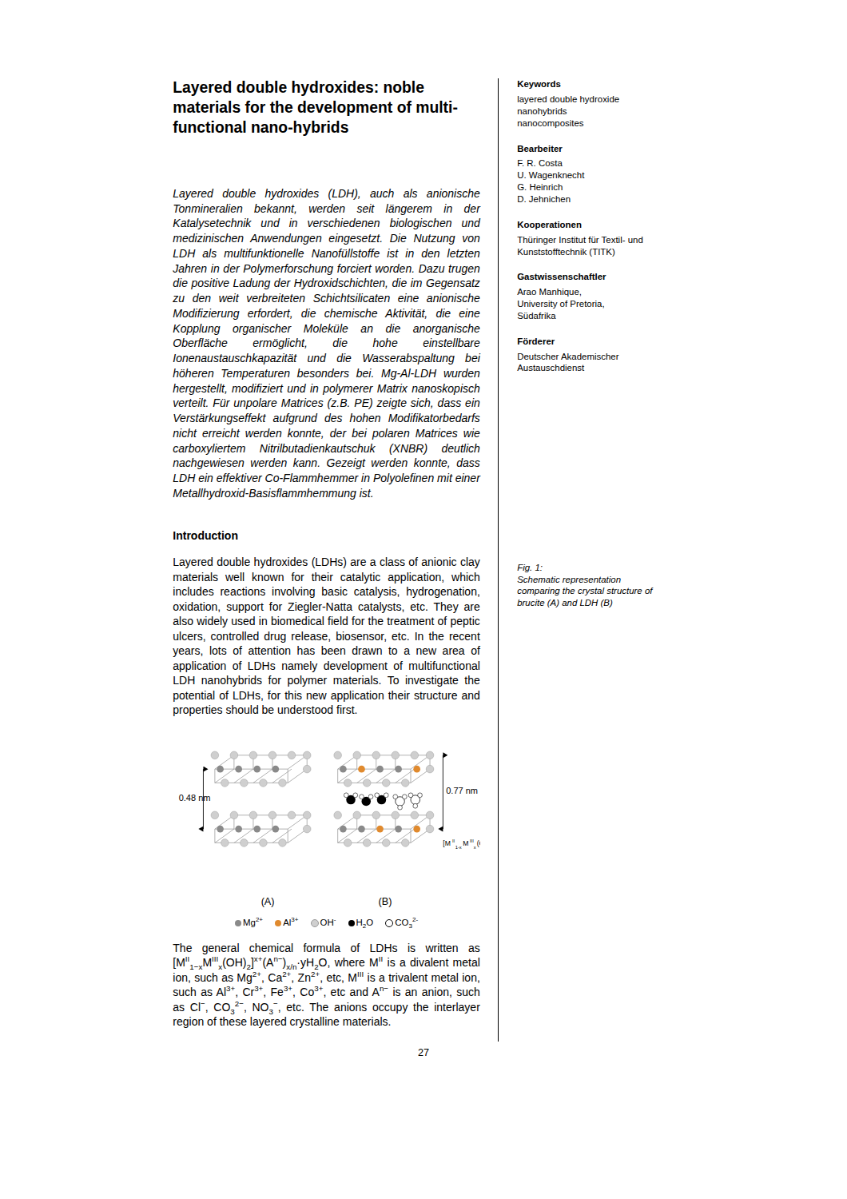Layered double hydroxides: noble materials for the development of multi-functional nano-hybrids
Layered double hydroxides (LDH), auch als anionische Tonmineralien bekannt, werden seit längerem in der Katalysetechnik und in verschiedenen biologischen und medizinischen Anwendungen eingesetzt. Die Nutzung von LDH als multifunktionelle Nanofüllstoffe ist in den letzten Jahren in der Polymerforschung forciert worden. Dazu trugen die positive Ladung der Hydroxidschichten, die im Gegensatz zu den weit verbreiteten Schichtsilicaten eine anionische Modifizierung erfordert, die chemische Aktivität, die eine Kopplung organischer Moleküle an die anorganische Oberfläche ermöglicht, die hohe einstellbare Ionenaustauschkapazität und die Wasserabspaltung bei höheren Temperaturen besonders bei. Mg-Al-LDH wurden hergestellt, modifiziert und in polymerer Matrix nanoskopisch verteilt. Für unpolare Matrices (z.B. PE) zeigte sich, dass ein Verstärkungseffekt aufgrund des hohen Modifikatorbedarfs nicht erreicht werden konnte, der bei polaren Matrices wie carboxyliertem Nitrilbutadienkautschuk (XNBR) deutlich nachgewiesen werden kann. Gezeigt werden konnte, dass LDH ein effektiver Co-Flammhemmer in Polyolefinen mit einer Metallhydroxid-Basisflammhemmung ist.
Introduction
Layered double hydroxides (LDHs) are a class of anionic clay materials well known for their catalytic application, which includes reactions involving basic catalysis, hydrogenation, oxidation, support for Ziegler-Natta catalysts, etc. They are also widely used in biomedical field for the treatment of peptic ulcers, controlled drug release, biosensor, etc. In the recent years, lots of attention has been drawn to a new area of application of LDHs namely development of multifunctional LDH nanohybrids for polymer materials. To investigate the potential of LDHs, for this new application their structure and properties should be understood first.
0.48 nm 0.77 nm [M II 1-x M III x (OH)
(A) (B)
Mg2+ Al3+ OH- H2O CO32-
The general chemical formula of LDHs is written as [MII1−xMIIIx(OH)2]x+(An−)x/n·yH2O, where MII is a divalent metal ion, such as Mg2+, Ca2+, Zn2+, etc, MIII is a trivalent metal ion, such as Al3+, Cr3+, Fe3+, Co3+, etc and An− is an anion, such as Cl−, CO32−, NO3−, etc. The anions occupy the interlayer region of these layered crystalline materials.
Keywords
layered double hydroxide
nanohybrids
nanocomposites
Bearbeiter
F. R. Costa
U. Wagenknecht
G. Heinrich
D. Jehnichen
Kooperationen
Thüringer Institut für Textil- und Kunststofftechnik (TITK)
Gastwissenschaftler
Arao Manhique,
University of Pretoria,
Südafrika
Förderer
Deutscher Akademischer Austauschdienst
Fig. 1:
Schematic representation comparing the crystal structure of brucite (A) and LDH (B)
27